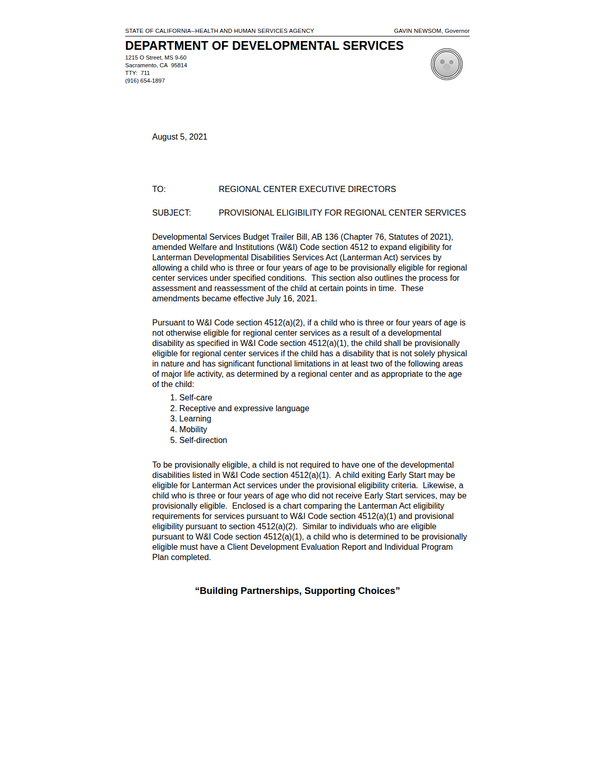State of California--Health and Human Services Agency
GAVIN NEWSOM, Governor
DEPARTMENT OF DEVELOPMENTAL SERVICES
1215 O Street, MS 9-60
Sacramento, CA 95814
TTY: 711
(916) 654-1897
August 5, 2021
TO:
Regional Center Executive Directors
SUBJECT:
Provisional Eligibility for Regional Center Services
Developmental Services Budget Trailer Bill, AB 136 (Chapter 76, Statutes of 2021), amended Welfare and Institutions (W&I) Code section 4512 to expand eligibility for Lanterman Developmental Disabilities Services Act (Lanterman Act) services by allowing a child who is three or four years of age to be provisionally eligible for regional center services under specified conditions. This section also outlines the process for assessment and reassessment of the child at certain points in time. These amendments became effective July 16, 2021.
Pursuant to W&I Code section 4512(a)(2), if a child who is three or four years of age is not otherwise eligible for regional center services as a result of a developmental disability as specified in W&I Code section 4512(a)(1), the child shall be provisionally eligible for regional center services if the child has a disability that is not solely physical in nature and has significant functional limitations in at least two of the following areas of major life activity, as determined by a regional center and as appropriate to the age of the child:
Self-care
Receptive and expressive language
Learning
Mobility
Self-direction
To be provisionally eligible, a child is not required to have one of the developmental disabilities listed in W&I Code section 4512(a)(1). A child exiting Early Start may be eligible for Lanterman Act services under the provisional eligibility criteria. Likewise, a child who is three or four years of age who did not receive Early Start services, may be provisionally eligible. Enclosed is a chart comparing the Lanterman Act eligibility requirements for services pursuant to W&I Code section 4512(a)(1) and provisional eligibility pursuant to section 4512(a)(2). Similar to individuals who are eligible pursuant to W&I Code section 4512(a)(1), a child who is determined to be provisionally eligible must have a Client Development Evaluation Report and Individual Program Plan completed.
“Building Partnerships, Supporting Choices”